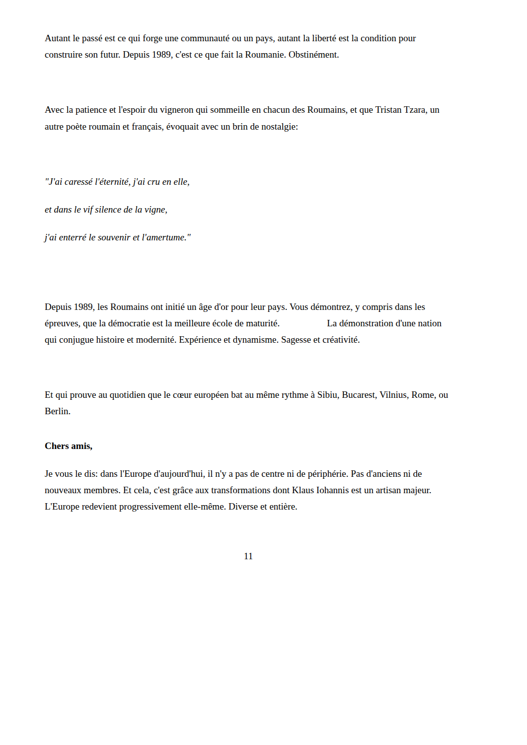Autant le passé est ce qui forge une communauté ou un pays, autant la liberté est la condition pour construire son futur. Depuis 1989, c'est ce que fait la Roumanie. Obstinément.
Avec la patience et l'espoir du vigneron qui sommeille en chacun des Roumains, et que Tristan Tzara, un autre poète roumain et français, évoquait avec un brin de nostalgie:
"J'ai caressé l'éternité, j'ai cru en elle,
et dans le vif silence de la vigne,
j'ai enterré le souvenir et l'amertume."
Depuis 1989, les Roumains ont initié un âge d'or pour leur pays. Vous démontrez, y compris dans les épreuves, que la démocratie est la meilleure école de maturité. La démonstration d'une nation qui conjugue histoire et modernité. Expérience et dynamisme. Sagesse et créativité.
Et qui prouve au quotidien que le cœur européen bat au même rythme à Sibiu, Bucarest, Vilnius, Rome, ou Berlin.
Chers amis,
Je vous le dis: dans l'Europe d'aujourd'hui, il n'y a pas de centre ni de périphérie. Pas d'anciens ni de nouveaux membres. Et cela, c'est grâce aux transformations dont Klaus Iohannis est un artisan majeur. L'Europe redevient progressivement elle-même. Diverse et entière.
11